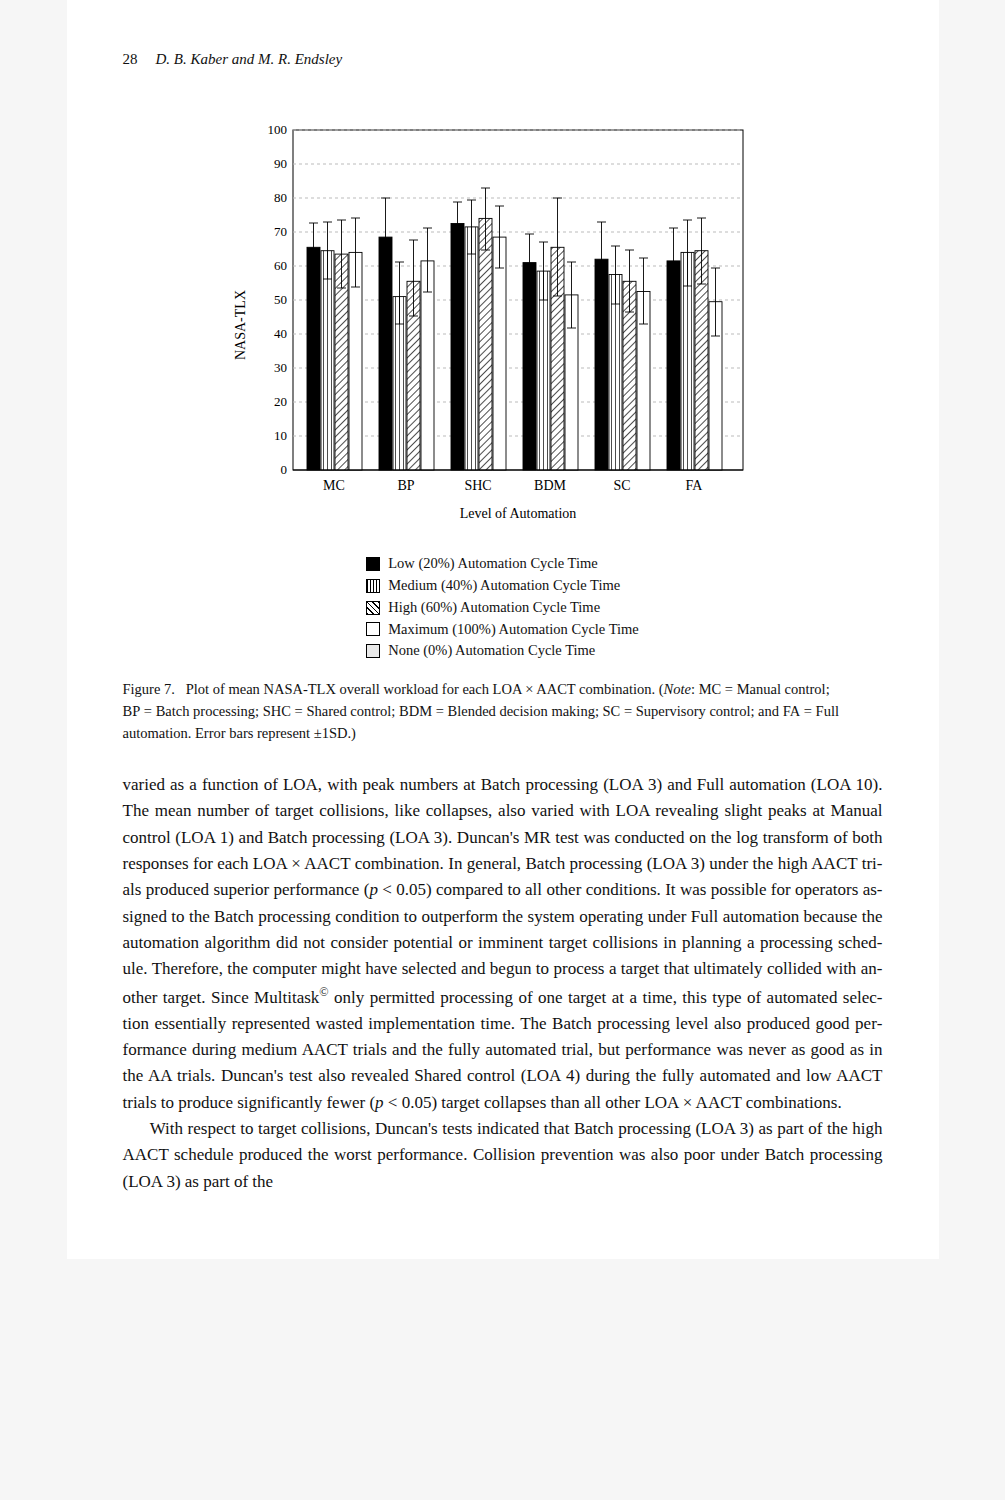28 D. B. Kaber and M. R. Endsley
NASA-TLX 100 90 80 70 60 50 40 30 20 10 0 MC BP SHC BDM SC FA Level of Automation
Low (20%) Automation Cycle Time
Medium (40%) Automation Cycle Time
High (60%) Automation Cycle Time
Maximum (100%) Automation Cycle Time
None (0%) Automation Cycle Time
Figure 7. Plot of mean NASA-TLX overall workload for each LOA × AACT combination. (Note: MC = Manual control; BP = Batch processing; SHC = Shared control; BDM = Blended decision making; SC = Supervisory control; and FA = Full automation. Error bars represent ±1SD.)
varied as a function of LOA, with peak numbers at Batch processing (LOA 3) and Full automation (LOA 10). The mean number of target collisions, like collapses, also varied with LOA revealing slight peaks at Manual control (LOA 1) and Batch processing (LOA 3). Duncan's MR test was conducted on the log transform of both responses for each LOA × AACT combination. In general, Batch processing (LOA 3) under the high AACT trials produced superior performance (p < 0.05) compared to all other conditions. It was possible for operators assigned to the Batch processing condition to outperform the system operating under Full automation because the automation algorithm did not consider potential or imminent target collisions in planning a processing schedule. Therefore, the computer might have selected and begun to process a target that ultimately collided with another target. Since Multitask© only permitted processing of one target at a time, this type of automated selection essentially represented wasted implementation time. The Batch processing level also produced good performance during medium AACT trials and the fully automated trial, but performance was never as good as in the AA trials. Duncan's test also revealed Shared control (LOA 4) during the fully automated and low AACT trials to produce significantly fewer (p < 0.05) target collapses than all other LOA × AACT combinations.
With respect to target collisions, Duncan's tests indicated that Batch processing (LOA 3) as part of the high AACT schedule produced the worst performance. Collision prevention was also poor under Batch processing (LOA 3) as part of the